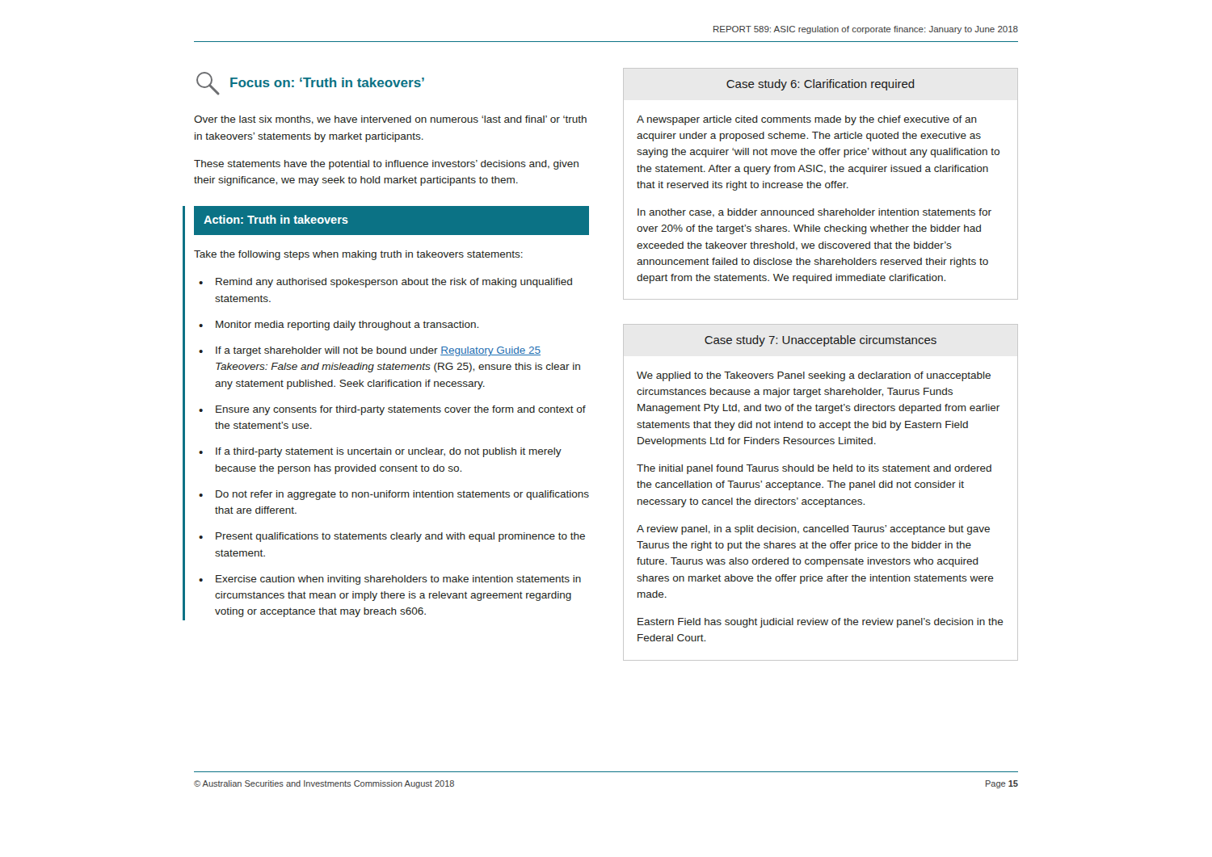REPORT 589: ASIC regulation of corporate finance: January to June 2018
Focus on: ‘Truth in takeovers’
Over the last six months, we have intervened on numerous ‘last and final’ or ‘truth in takeovers’ statements by market participants.
These statements have the potential to influence investors’ decisions and, given their significance, we may seek to hold market participants to them.
Action: Truth in takeovers
Take the following steps when making truth in takeovers statements:
Remind any authorised spokesperson about the risk of making unqualified statements.
Monitor media reporting daily throughout a transaction.
If a target shareholder will not be bound under Regulatory Guide 25 Takeovers: False and misleading statements (RG 25), ensure this is clear in any statement published. Seek clarification if necessary.
Ensure any consents for third-party statements cover the form and context of the statement’s use.
If a third-party statement is uncertain or unclear, do not publish it merely because the person has provided consent to do so.
Do not refer in aggregate to non-uniform intention statements or qualifications that are different.
Present qualifications to statements clearly and with equal prominence to the statement.
Exercise caution when inviting shareholders to make intention statements in circumstances that mean or imply there is a relevant agreement regarding voting or acceptance that may breach s606.
Case study 6: Clarification required
A newspaper article cited comments made by the chief executive of an acquirer under a proposed scheme. The article quoted the executive as saying the acquirer ‘will not move the offer price’ without any qualification to the statement. After a query from ASIC, the acquirer issued a clarification that it reserved its right to increase the offer.
In another case, a bidder announced shareholder intention statements for over 20% of the target’s shares. While checking whether the bidder had exceeded the takeover threshold, we discovered that the bidder’s announcement failed to disclose the shareholders reserved their rights to depart from the statements. We required immediate clarification.
Case study 7: Unacceptable circumstances
We applied to the Takeovers Panel seeking a declaration of unacceptable circumstances because a major target shareholder, Taurus Funds Management Pty Ltd, and two of the target’s directors departed from earlier statements that they did not intend to accept the bid by Eastern Field Developments Ltd for Finders Resources Limited.
The initial panel found Taurus should be held to its statement and ordered the cancellation of Taurus’ acceptance. The panel did not consider it necessary to cancel the directors’ acceptances.
A review panel, in a split decision, cancelled Taurus’ acceptance but gave Taurus the right to put the shares at the offer price to the bidder in the future. Taurus was also ordered to compensate investors who acquired shares on market above the offer price after the intention statements were made.
Eastern Field has sought judicial review of the review panel’s decision in the Federal Court.
© Australian Securities and Investments Commission August 2018
Page 15